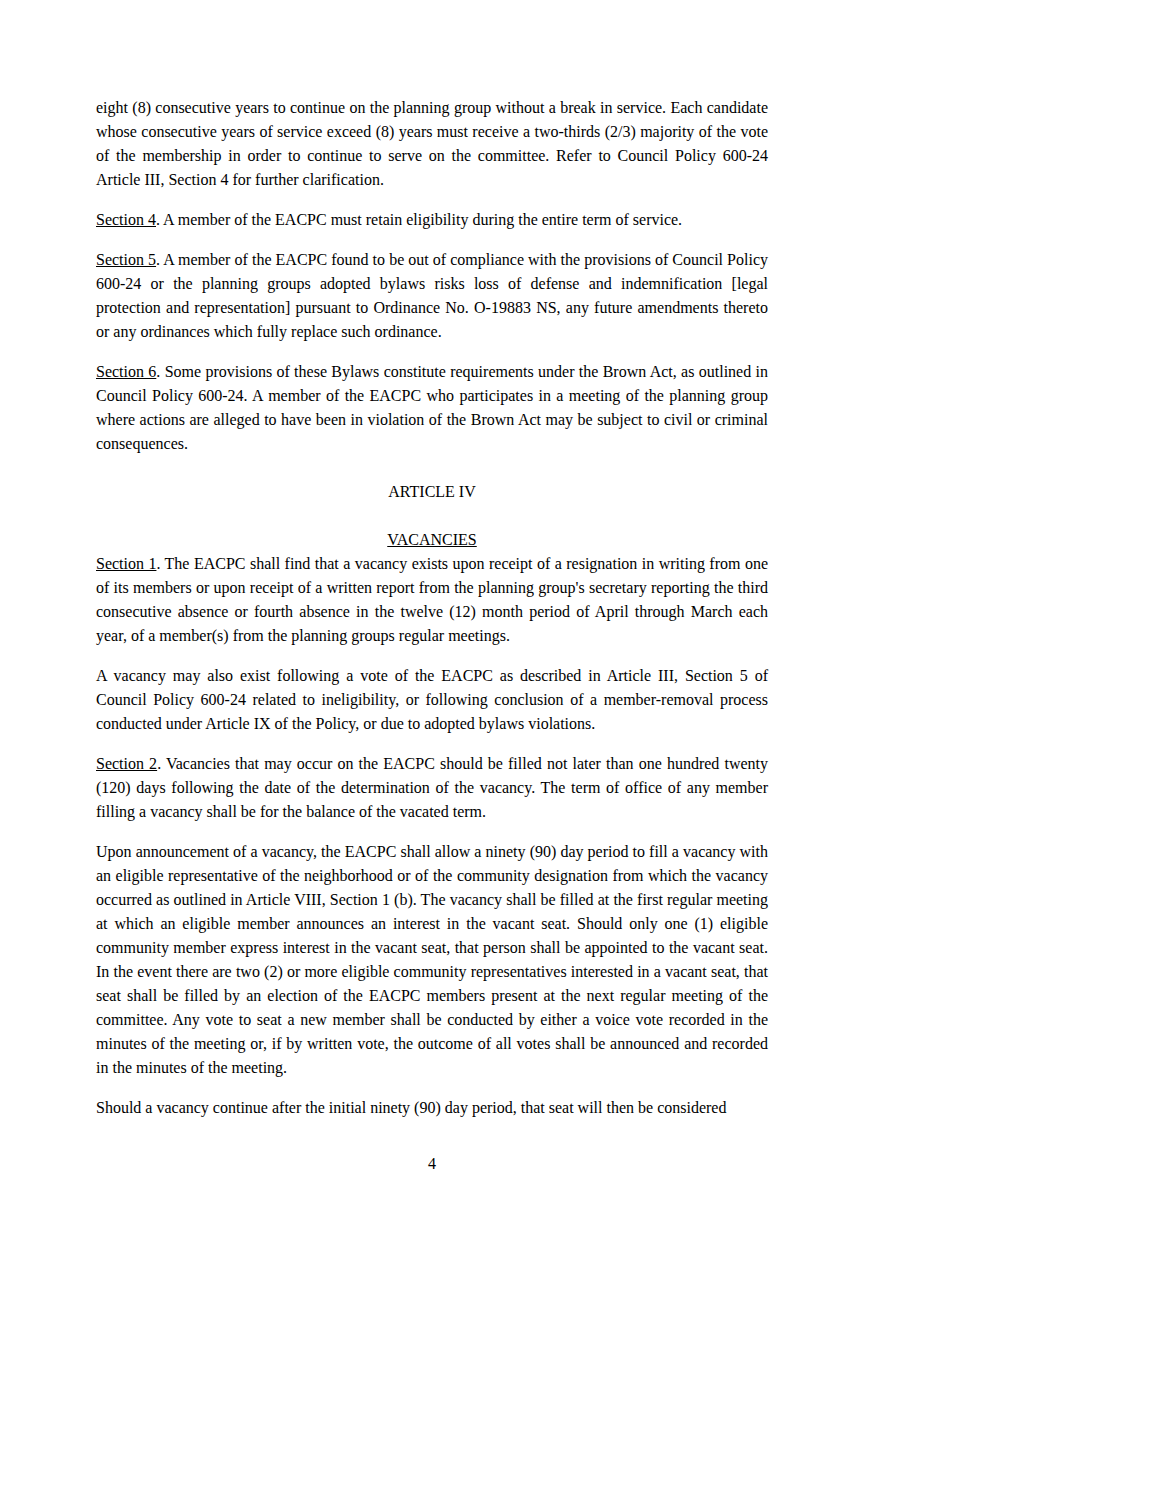eight (8) consecutive years to continue on the planning group without a break in service. Each candidate whose consecutive years of service exceed (8) years must receive a two-thirds (2/3) majority of the vote of the membership in order to continue to serve on the committee. Refer to Council Policy 600-24 Article III, Section 4 for further clarification.
Section 4. A member of the EACPC must retain eligibility during the entire term of service.
Section 5. A member of the EACPC found to be out of compliance with the provisions of Council Policy 600-24 or the planning groups adopted bylaws risks loss of defense and indemnification [legal protection and representation] pursuant to Ordinance No. O-19883 NS, any future amendments thereto or any ordinances which fully replace such ordinance.
Section 6. Some provisions of these Bylaws constitute requirements under the Brown Act, as outlined in Council Policy 600-24. A member of the EACPC who participates in a meeting of the planning group where actions are alleged to have been in violation of the Brown Act may be subject to civil or criminal consequences.
ARTICLE IV
VACANCIES
Section 1. The EACPC shall find that a vacancy exists upon receipt of a resignation in writing from one of its members or upon receipt of a written report from the planning group's secretary reporting the third consecutive absence or fourth absence in the twelve (12) month period of April through March each year, of a member(s) from the planning groups regular meetings.
A vacancy may also exist following a vote of the EACPC as described in Article III, Section 5 of Council Policy 600-24 related to ineligibility, or following conclusion of a member-removal process conducted under Article IX of the Policy, or due to adopted bylaws violations.
Section 2. Vacancies that may occur on the EACPC should be filled not later than one hundred twenty (120) days following the date of the determination of the vacancy. The term of office of any member filling a vacancy shall be for the balance of the vacated term.
Upon announcement of a vacancy, the EACPC shall allow a ninety (90) day period to fill a vacancy with an eligible representative of the neighborhood or of the community designation from which the vacancy occurred as outlined in Article VIII, Section 1 (b). The vacancy shall be filled at the first regular meeting at which an eligible member announces an interest in the vacant seat. Should only one (1) eligible community member express interest in the vacant seat, that person shall be appointed to the vacant seat. In the event there are two (2) or more eligible community representatives interested in a vacant seat, that seat shall be filled by an election of the EACPC members present at the next regular meeting of the committee. Any vote to seat a new member shall be conducted by either a voice vote recorded in the minutes of the meeting or, if by written vote, the outcome of all votes shall be announced and recorded in the minutes of the meeting.
Should a vacancy continue after the initial ninety (90) day period, that seat will then be considered
4